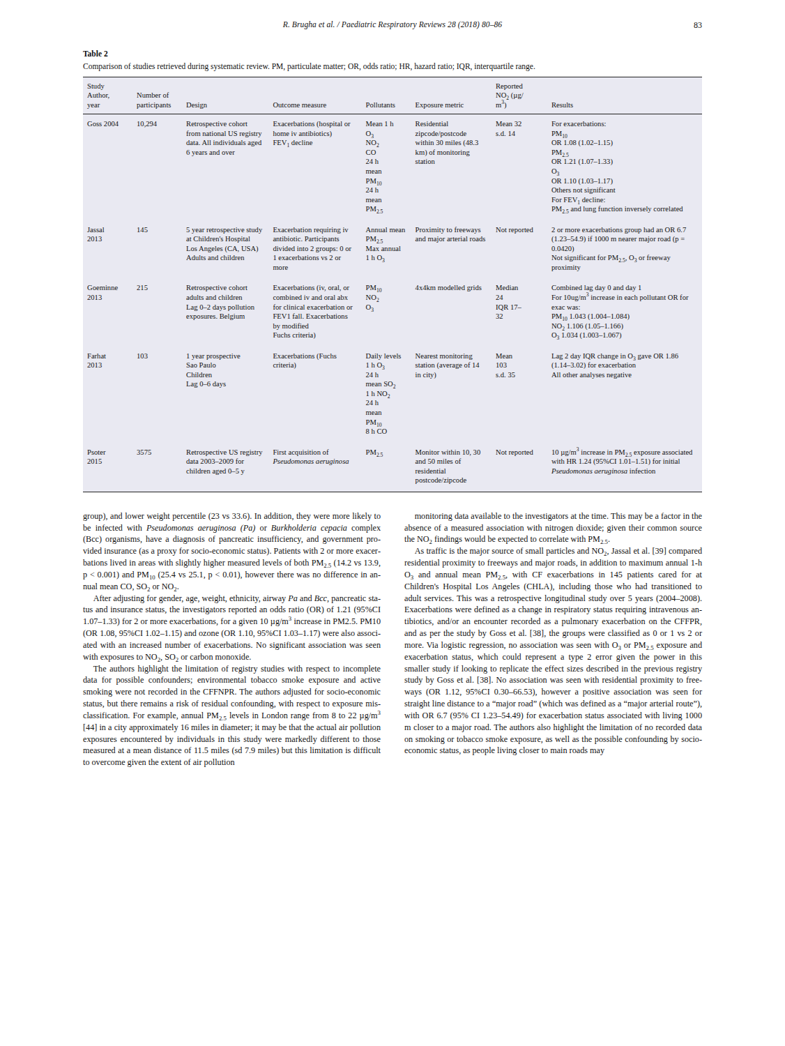R. Brugha et al. / Paediatric Respiratory Reviews 28 (2018) 80–86 83
Table 2 Comparison of studies retrieved during systematic review. PM, particulate matter; OR, odds ratio; HR, hazard ratio; IQR, interquartile range.
| Study Author, year | Number of participants | Design | Outcome measure | Pollutants | Exposure metric | Reported NO 2 (µg/ m 3 ) | Results |
| --- | --- | --- | --- | --- | --- | --- | --- |
| Goss 2004 | 10,294 | Retrospective cohort from national US registry data. All individuals aged 6 years and over | Exacerbations (hospital or home iv antibiotics) FEV 1 decline | Mean 1 h O 3 NO 2 CO 24 h mean PM 10 24 h mean PM 2.5 | Residential zipcode/postcode within 30 miles (48.3 km) of monitoring station | Mean 32 s.d. 14 | For exacerbations: PM 10 OR 1.08 (1.02–1.15) PM 2.5 OR 1.21 (1.07–1.33) O 3 OR 1.10 (1.03–1.17) Others not significant For FEV 1 decline: PM 2.5 and lung function inversely correlated |
| Jassal 2013 | 145 | 5 year retrospective study at Children's Hospital Los Angeles (CA, USA) Adults and children | Exacerbation requiring iv antibiotic. Participants divided into 2 groups: 0 or 1 exacerbations vs 2 or more | Annual mean PM 2.5 Max annual 1 h O 3 | Proximity to freeways and major arterial roads | Not reported | 2 or more exacerbations group had an OR 6.7 (1.23–54.9) if 1000 m nearer major road (p = 0.0420) Not significant for PM 2.5 , O 3 or freeway proximity |
| Goeminne 2013 | 215 | Retrospective cohort adults and children Lag 0–2 days pollution exposures. Belgium | Exacerbations (iv, oral, or combined iv and oral abx for clinical exacerbation or FEV1 fall. Exacerbations by modified Fuchs criteria) | PM 10 NO 2 O 3 | 4x4km modelled grids | Median 24 IQR 17– 32 | Combined lag day 0 and day 1 For 10ug/m 3 increase in each pollutant OR for exac was: PM 10 1.043 (1.004–1.084) NO 2 1.106 (1.05–1.166) O 3 1.034 (1.003–1.067) |
| Farhat 2013 | 103 | 1 year prospective Sao Paulo Children Lag 0–6 days | Exacerbations (Fuchs criteria) | Daily levels 1 h O 3 24 h mean SO 2 1 h NO 2 24 h mean PM 10 8 h CO | Nearest monitoring station (average of 14 in city) | Mean 103 s.d. 35 | Lag 2 day IQR change in O 3 gave OR 1.86 (1.14–3.02) for exacerbation All other analyses negative |
| Psoter 2015 | 3575 | Retrospective US registry data 2003–2009 for children aged 0–5 y | First acquisition of Pseudomonas aeruginosa | PM 2.5 | Monitor within 10, 30 and 50 miles of residential postcode/zipcode | Not reported | 10 µg/m 3 increase in PM 2.5 exposure associated with HR 1.24 (95%CI 1.01–1.51) for initial Pseudomonas aeruginosa infection |
group), and lower weight percentile (23 vs 33.6). In addition, they were more likely to be infected with Pseudomonas aeruginosa (Pa) or Burkholderia cepacia complex (Bcc) organisms, have a diagnosis of pancreatic insufficiency, and government provided insurance (as a proxy for socio-economic status). Patients with 2 or more exacerbations lived in areas with slightly higher measured levels of both PM2.5 (14.2 vs 13.9, p < 0.001) and PM10 (25.4 vs 25.1, p < 0.01), however there was no difference in annual mean CO, SO2 or NO2.
After adjusting for gender, age, weight, ethnicity, airway Pa and Bcc, pancreatic status and insurance status, the investigators reported an odds ratio (OR) of 1.21 (95%CI 1.07–1.33) for 2 or more exacerbations, for a given 10 µg/m3 increase in PM2.5. PM10 (OR 1.08, 95%CI 1.02–1.15) and ozone (OR 1.10, 95%CI 1.03–1.17) were also associated with an increased number of exacerbations. No significant association was seen with exposures to NO2, SO2 or carbon monoxide.
The authors highlight the limitation of registry studies with respect to incomplete data for possible confounders; environmental tobacco smoke exposure and active smoking were not recorded in the CFFNPR. The authors adjusted for socio-economic status, but there remains a risk of residual confounding, with respect to exposure misclassification. For example, annual PM2.5 levels in London range from 8 to 22 µg/m3 [44] in a city approximately 16 miles in diameter; it may be that the actual air pollution exposures encountered by individuals in this study were markedly different to those measured at a mean distance of 11.5 miles (sd 7.9 miles) but this limitation is difficult to overcome given the extent of air pollution
monitoring data available to the investigators at the time. This may be a factor in the absence of a measured association with nitrogen dioxide; given their common source the NO2 findings would be expected to correlate with PM2.5.
As traffic is the major source of small particles and NO2, Jassal et al. [39] compared residential proximity to freeways and major roads, in addition to maximum annual 1-h O3 and annual mean PM2.5, with CF exacerbations in 145 patients cared for at Children's Hospital Los Angeles (CHLA), including those who had transitioned to adult services. This was a retrospective longitudinal study over 5 years (2004–2008). Exacerbations were defined as a change in respiratory status requiring intravenous antibiotics, and/or an encounter recorded as a pulmonary exacerbation on the CFFPR, and as per the study by Goss et al. [38], the groups were classified as 0 or 1 vs 2 or more. Via logistic regression, no association was seen with O3 or PM2.5 exposure and exacerbation status, which could represent a type 2 error given the power in this smaller study if looking to replicate the effect sizes described in the previous registry study by Goss et al. [38]. No association was seen with residential proximity to freeways (OR 1.12, 95%CI 0.30–66.53), however a positive association was seen for straight line distance to a “major road” (which was defined as a “major arterial route”), with OR 6.7 (95% CI 1.23–54.49) for exacerbation status associated with living 1000 m closer to a major road. The authors also highlight the limitation of no recorded data on smoking or tobacco smoke exposure, as well as the possible confounding by socio-economic status, as people living closer to main roads may